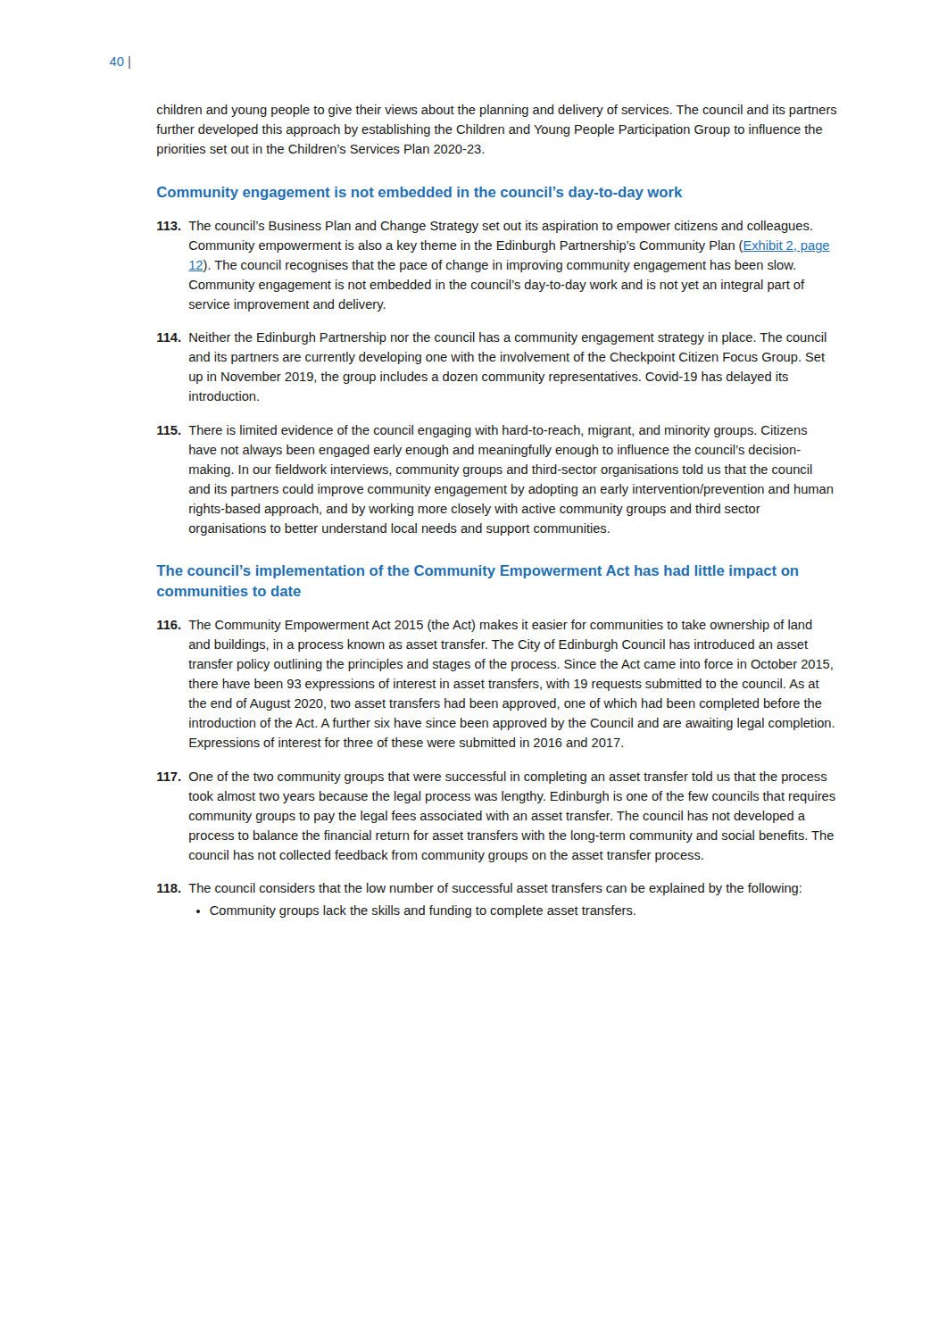40 |
children and young people to give their views about the planning and delivery of services. The council and its partners further developed this approach by establishing the Children and Young People Participation Group to influence the priorities set out in the Children’s Services Plan 2020-23.
Community engagement is not embedded in the council’s day-to-day work
113. The council’s Business Plan and Change Strategy set out its aspiration to empower citizens and colleagues. Community empowerment is also a key theme in the Edinburgh Partnership’s Community Plan (Exhibit 2, page 12). The council recognises that the pace of change in improving community engagement has been slow. Community engagement is not embedded in the council’s day-to-day work and is not yet an integral part of service improvement and delivery.
114. Neither the Edinburgh Partnership nor the council has a community engagement strategy in place. The council and its partners are currently developing one with the involvement of the Checkpoint Citizen Focus Group. Set up in November 2019, the group includes a dozen community representatives. Covid-19 has delayed its introduction.
115. There is limited evidence of the council engaging with hard-to-reach, migrant, and minority groups. Citizens have not always been engaged early enough and meaningfully enough to influence the council’s decision-making. In our fieldwork interviews, community groups and third-sector organisations told us that the council and its partners could improve community engagement by adopting an early intervention/prevention and human rights-based approach, and by working more closely with active community groups and third sector organisations to better understand local needs and support communities.
The council’s implementation of the Community Empowerment Act has had little impact on communities to date
116. The Community Empowerment Act 2015 (the Act) makes it easier for communities to take ownership of land and buildings, in a process known as asset transfer. The City of Edinburgh Council has introduced an asset transfer policy outlining the principles and stages of the process. Since the Act came into force in October 2015, there have been 93 expressions of interest in asset transfers, with 19 requests submitted to the council. As at the end of August 2020, two asset transfers had been approved, one of which had been completed before the introduction of the Act. A further six have since been approved by the Council and are awaiting legal completion. Expressions of interest for three of these were submitted in 2016 and 2017.
117. One of the two community groups that were successful in completing an asset transfer told us that the process took almost two years because the legal process was lengthy. Edinburgh is one of the few councils that requires community groups to pay the legal fees associated with an asset transfer. The council has not developed a process to balance the financial return for asset transfers with the long-term community and social benefits. The council has not collected feedback from community groups on the asset transfer process.
118. The council considers that the low number of successful asset transfers can be explained by the following:
Community groups lack the skills and funding to complete asset transfers.